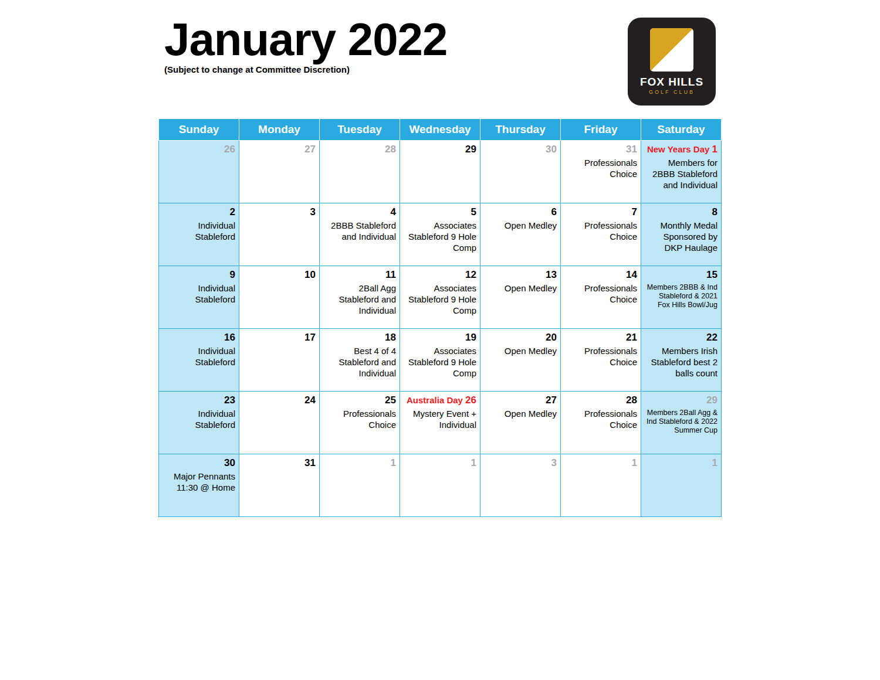January 2022
(Subject to change at Committee Discretion)
FOX HILLS
GOLF CLUB
| Sunday | Monday | Tuesday | Wednesday | Thursday | Friday | Saturday |
| --- | --- | --- | --- | --- | --- | --- |
| 26 | 27 | 28 | 29 | 30 | 31 Professionals Choice | New Years Day 1 Members for 2BBB Stableford and Individual |
| 2 Individual Stableford | 3 | 4 2BBB Stableford and Individual | 5 Associates Stableford 9 Hole Comp | 6 Open Medley | 7 Professionals Choice | 8 Monthly Medal Sponsored by DKP Haulage |
| 9 Individual Stableford | 10 | 11 2Ball Agg Stableford and Individual | 12 Associates Stableford 9 Hole Comp | 13 Open Medley | 14 Professionals Choice | 15 Members 2BBB & Ind Stableford & 2021 Fox Hills Bowl/Jug |
| 16 Individual Stableford | 17 | 18 Best 4 of 4 Stableford and Individual | 19 Associates Stableford 9 Hole Comp | 20 Open Medley | 21 Professionals Choice | 22 Members Irish Stableford best 2 balls count |
| 23 Individual Stableford | 24 | 25 Professionals Choice | Australia Day 26 Mystery Event + Individual | 27 Open Medley | 28 Professionals Choice | 29 Members 2Ball Agg & Ind Stableford & 2022 Summer Cup |
| 30 Major Pennants 11:30 @ Home | 31 | 1 | 1 | 3 | 1 | 1 |